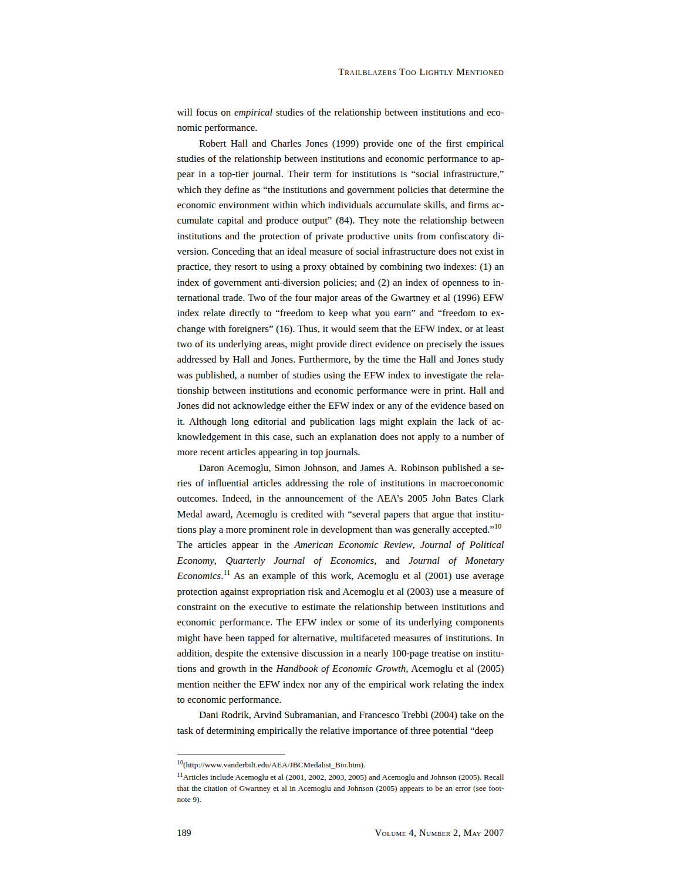Trailblazers Too Lightly Mentioned
will focus on empirical studies of the relationship between institutions and economic performance.
Robert Hall and Charles Jones (1999) provide one of the first empirical studies of the relationship between institutions and economic performance to appear in a top-tier journal. Their term for institutions is “social infrastructure,” which they define as “the institutions and government policies that determine the economic environment within which individuals accumulate skills, and firms accumulate capital and produce output” (84). They note the relationship between institutions and the protection of private productive units from confiscatory diversion. Conceding that an ideal measure of social infrastructure does not exist in practice, they resort to using a proxy obtained by combining two indexes: (1) an index of government anti-diversion policies; and (2) an index of openness to international trade. Two of the four major areas of the Gwartney et al (1996) EFW index relate directly to “freedom to keep what you earn” and “freedom to exchange with foreigners” (16). Thus, it would seem that the EFW index, or at least two of its underlying areas, might provide direct evidence on precisely the issues addressed by Hall and Jones. Furthermore, by the time the Hall and Jones study was published, a number of studies using the EFW index to investigate the relationship between institutions and economic performance were in print. Hall and Jones did not acknowledge either the EFW index or any of the evidence based on it. Although long editorial and publication lags might explain the lack of acknowledgement in this case, such an explanation does not apply to a number of more recent articles appearing in top journals.
Daron Acemoglu, Simon Johnson, and James A. Robinson published a series of influential articles addressing the role of institutions in macroeconomic outcomes. Indeed, in the announcement of the AEA’s 2005 John Bates Clark Medal award, Acemoglu is credited with “several papers that argue that institutions play a more prominent role in development than was generally accepted.”10 The articles appear in the American Economic Review, Journal of Political Economy, Quarterly Journal of Economics, and Journal of Monetary Economics.11 As an example of this work, Acemoglu et al (2001) use average protection against expropriation risk and Acemoglu et al (2003) use a measure of constraint on the executive to estimate the relationship between institutions and economic performance. The EFW index or some of its underlying components might have been tapped for alternative, multifaceted measures of institutions. In addition, despite the extensive discussion in a nearly 100-page treatise on institutions and growth in the Handbook of Economic Growth, Acemoglu et al (2005) mention neither the EFW index nor any of the empirical work relating the index to economic performance.
Dani Rodrik, Arvind Subramanian, and Francesco Trebbi (2004) take on the task of determining empirically the relative importance of three potential “deep
10(http://www.vanderbilt.edu/AEA/JBCMedalist_Bio.htm).
11 Articles include Acemoglu et al (2001, 2002, 2003, 2005) and Acemoglu and Johnson (2005). Recall that the citation of Gwartney et al in Acemoglu and Johnson (2005) appears to be an error (see footnote 9).
189 Volume 4, Number 2, May 2007